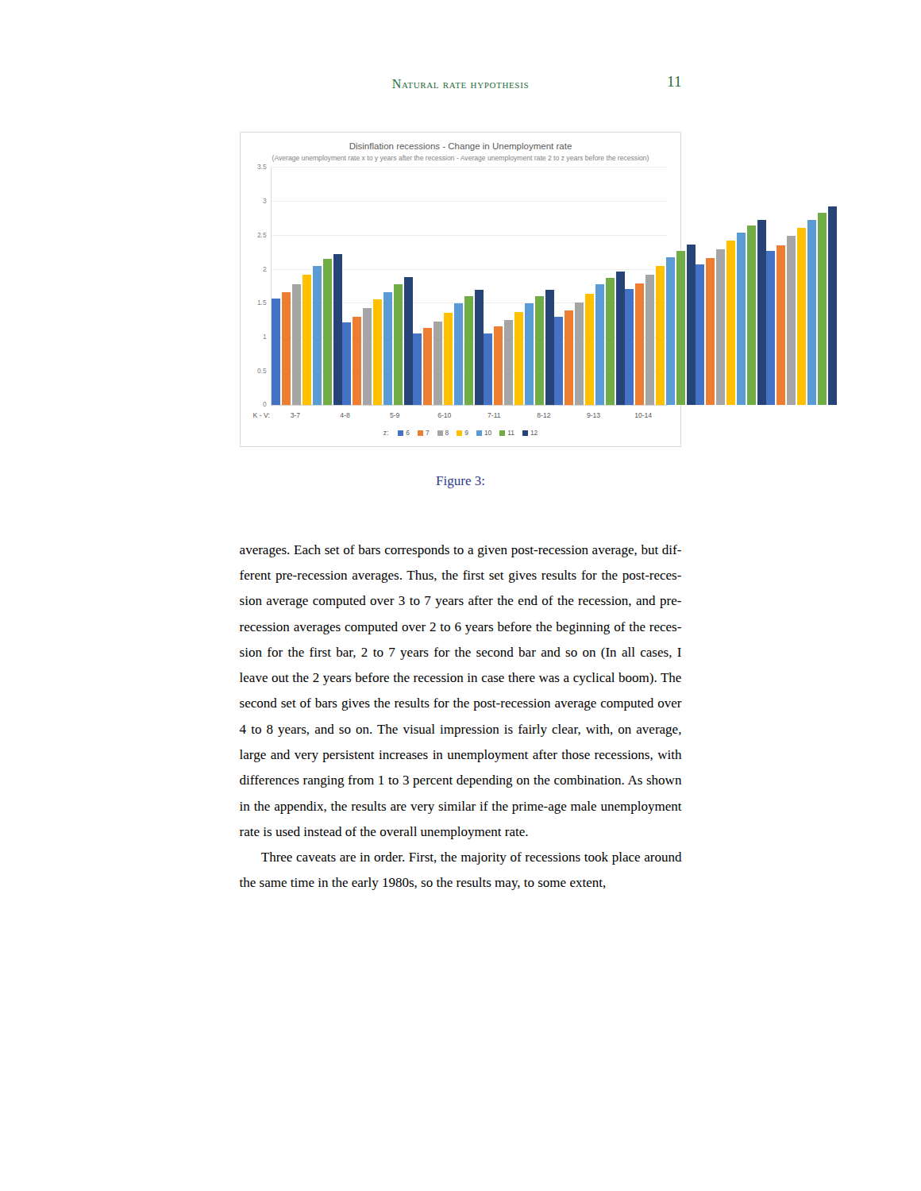Natural rate hypothesis 11
Disinflation recessions - Change in Unemployment rate
(Average unemployment rate x to y years after the recession - Average unemployment rate 2 to z years before the recession)
3.5
3
2.5
2
1.5
1
0.5
0
K - V: 3-7 4-8 5-9 6-10 7-11 8-12 9-13 10-14
z: 6 7 8 9 10 11 12
Figure 3:
averages. Each set of bars corresponds to a given post-recession average, but different pre-recession averages. Thus, the first set gives results for the post-recession average computed over 3 to 7 years after the end of the recession, and pre-recession averages computed over 2 to 6 years before the beginning of the recession for the first bar, 2 to 7 years for the second bar and so on (In all cases, I leave out the 2 years before the recession in case there was a cyclical boom). The second set of bars gives the results for the post-recession average computed over 4 to 8 years, and so on. The visual impression is fairly clear, with, on average, large and very persistent increases in unemployment after those recessions, with differences ranging from 1 to 3 percent depending on the combination. As shown in the appendix, the results are very similar if the prime-age male unemployment rate is used instead of the overall unemployment rate.
Three caveats are in order. First, the majority of recessions took place around the same time in the early 1980s, so the results may, to some extent,